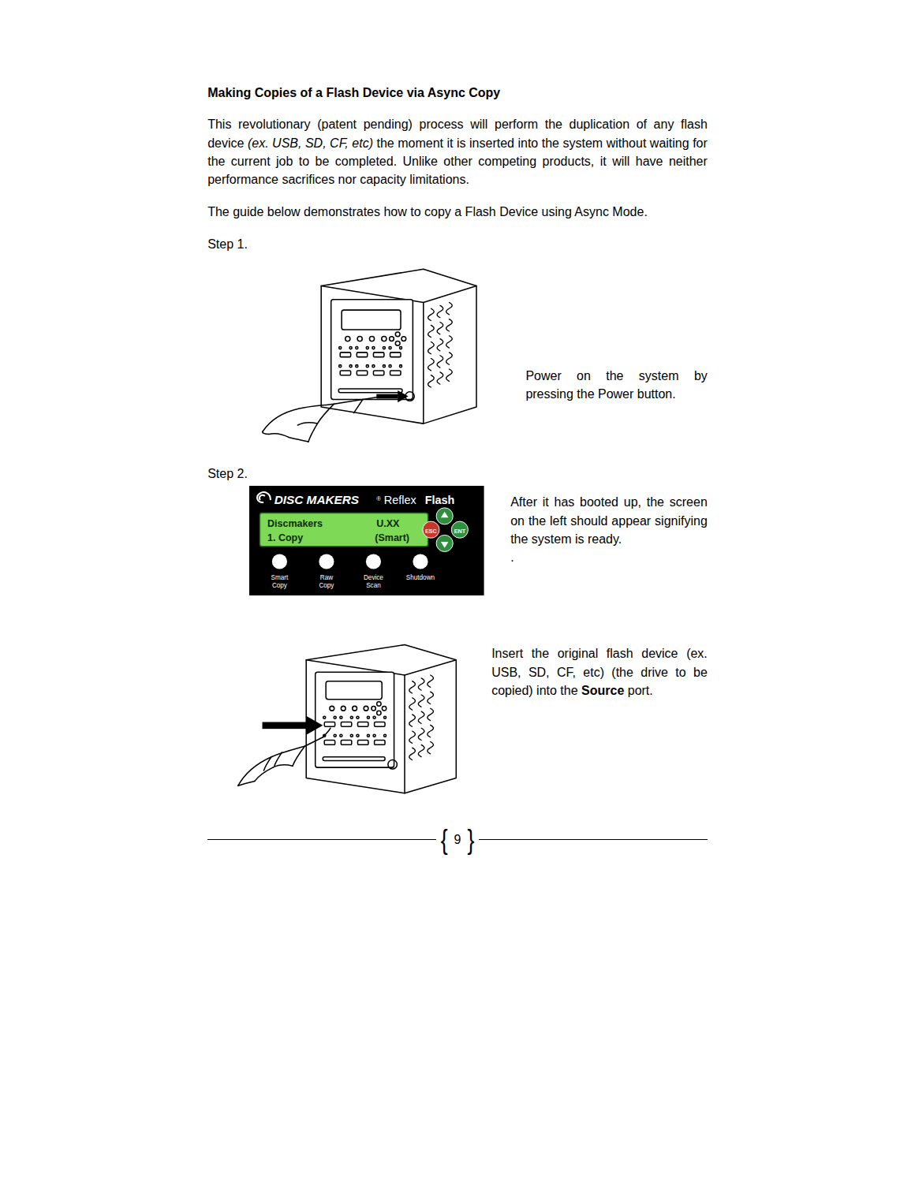Making Copies of a Flash Device via Async Copy
This revolutionary (patent pending) process will perform the duplication of any flash device (ex. USB, SD, CF, etc) the moment it is inserted into the system without waiting for the current job to be completed. Unlike other competing products, it will have neither performance sacrifices nor capacity limitations.
The guide below demonstrates how to copy a Flash Device using Async Mode.
Step 1.
Power on the system by pressing the Power button.
Step 2.
DISC MAKERS ® Reflex Flash Discmakers U.XX 1. Copy (Smart) ESC ENT Smart Copy Raw Copy Device Scan Shutdown
After it has booted up, the screen on the left should appear signifying the system is ready.
.
Insert the original flash device (ex. USB, SD, CF, etc) (the drive to be copied) into the Source port.
{ 9 }